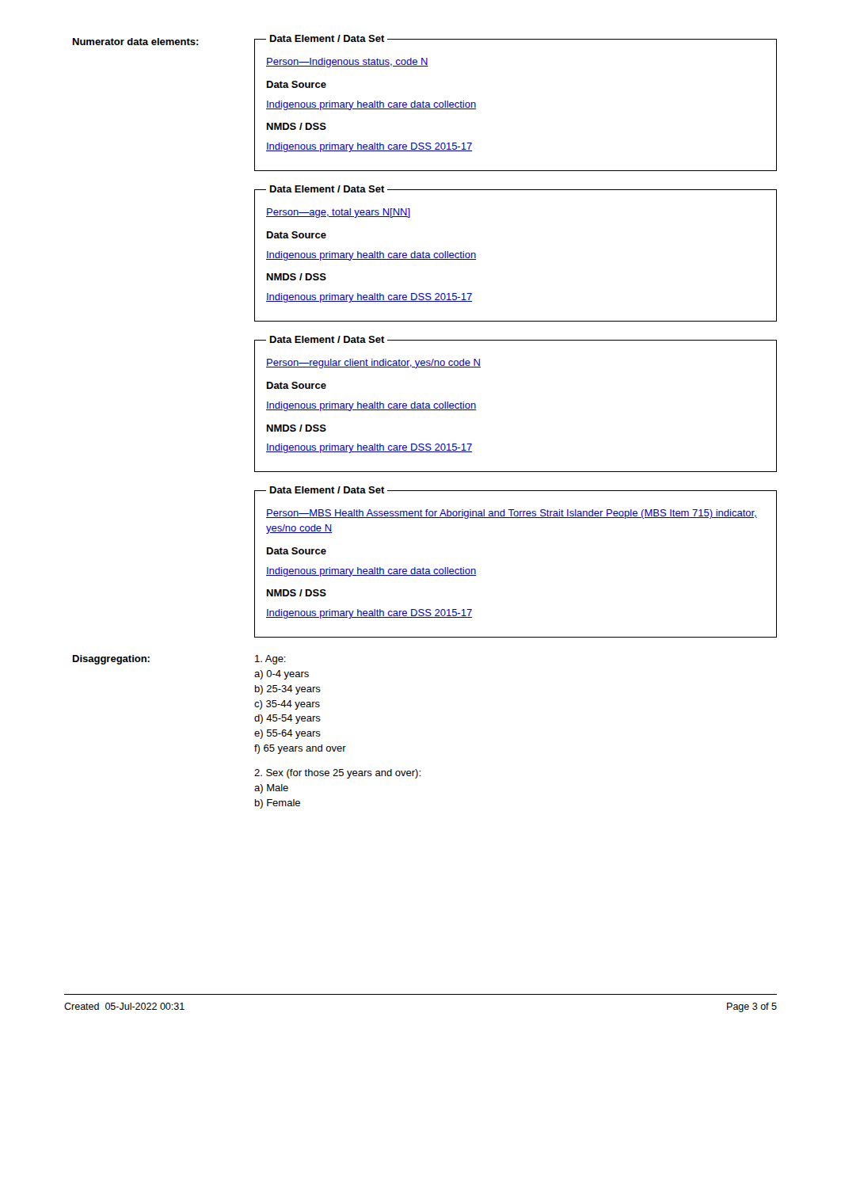Numerator data elements:
Data Element / Data Set
Person—Indigenous status, code N
Data Source
Indigenous primary health care data collection
NMDS / DSS
Indigenous primary health care DSS 2015-17
Data Element / Data Set
Person—age, total years N[NN]
Data Source
Indigenous primary health care data collection
NMDS / DSS
Indigenous primary health care DSS 2015-17
Data Element / Data Set
Person—regular client indicator, yes/no code N
Data Source
Indigenous primary health care data collection
NMDS / DSS
Indigenous primary health care DSS 2015-17
Data Element / Data Set
Person—MBS Health Assessment for Aboriginal and Torres Strait Islander People (MBS Item 715) indicator, yes/no code N
Data Source
Indigenous primary health care data collection
NMDS / DSS
Indigenous primary health care DSS 2015-17
Disaggregation:
1. Age:
a) 0-4 years
b) 25-34 years
c) 35-44 years
d) 45-54 years
e) 55-64 years
f) 65 years and over
2. Sex (for those 25 years and over):
a) Male
b) Female
Created 05-Jul-2022 00:31
Page 3 of 5